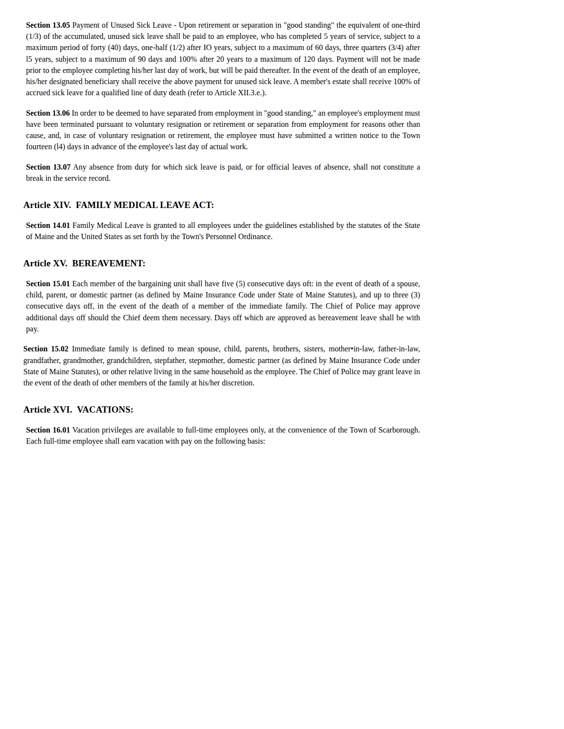Section 13.05 Payment of Unused Sick Leave - Upon retirement or separation in "good standing" the equivalent of one-third (1/3) of the accumulated, unused sick leave shall be paid to an employee, who has completed 5 years of service, subject to a maximum period of forty (40) days, one-half (1/2) after IO years, subject to a maximum of 60 days, three quarters (3/4) after l5 years, subject to a maximum of 90 days and 100% after 20 years to a maximum of 120 days. Payment will not be made prior to the employee completing his/her last day of work, but will be paid thereafter. In the event of the death of an employee, his/her designated beneficiary shall receive the above payment for unused sick leave. A member's estate shall receive 100% of accrued sick leave for a qualified line of duty death (refer to Article XII.3.e.).
Section 13.06 In order to be deemed to have separated from employment in "good standing," an employee's employment must have been terminated pursuant to voluntary resignation or retirement or separation from employment for reasons other than cause, and, in case of voluntary resignation or retirement, the employee must have submitted a written notice to the Town fourteen (l4) days in advance of the employee's last day of actual work.
Section 13.07 Any absence from duty for which sick leave is paid, or for official leaves of absence, shall not constitute a break in the service record.
Article XIV. FAMILY MEDICAL LEAVE ACT:
Section 14.01 Family Medical Leave is granted to all employees under the guidelines established by the statutes of the State of Maine and the United States as set forth by the Town's Personnel Ordinance.
Article XV. BEREAVEMENT:
Section 15.01 Each member of the bargaining unit shall have five (5) consecutive days oft: in the event of death of a spouse, child, parent, or domestic partner (as defined by Maine Insurance Code under State of Maine Statutes), and up to three (3) consecutive days off, in the event of the death of a member of the immediate family. The Chief of Police may approve additional days off should the Chief deem them necessary. Days off which are approved as bereavement leave shall be with pay.
Section 15.02 Immediate family is defined to mean spouse, child, parents, brothers, sisters, mother•in-law, father-in-law, grandfather, grandmother, grandchildren, stepfather, stepmother, domestic partner (as defined by Maine Insurance Code under State of Maine Statutes), or other relative living in the same household as the employee. The Chief of Police may grant leave in the event of the death of other members of the family at his/her discretion.
Article XVI. VACATIONS:
Section 16.01 Vacation privileges are available to full-time employees only, at the convenience of the Town of Scarborough. Each full-time employee shall earn vacation with pay on the following basis: